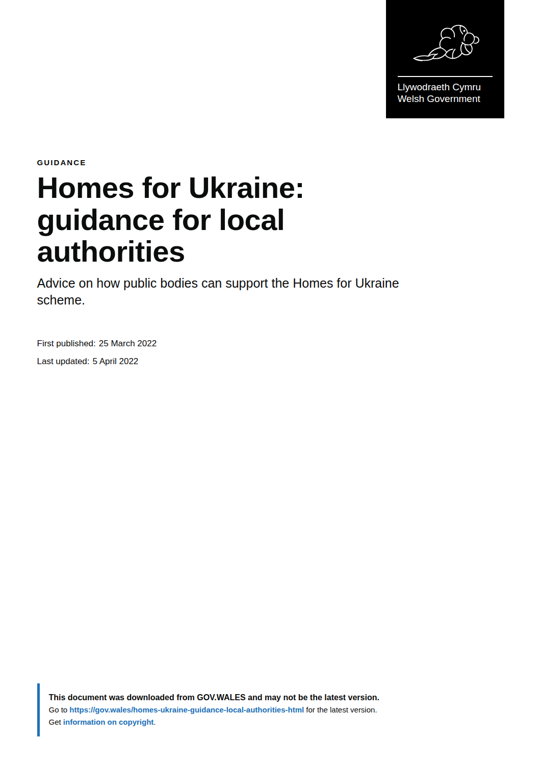Llywodraeth Cymru
Welsh Government
Guidance
Homes for Ukraine: guidance for local authorities
Advice on how public bodies can support the Homes for Ukraine scheme.
First published: 25 March 2022
Last updated: 5 April 2022
This document was downloaded from GOV.WALES and may not be the latest version.
Go to https://gov.wales/homes-ukraine-guidance-local-authorities-html for the latest version.
Get information on copyright.